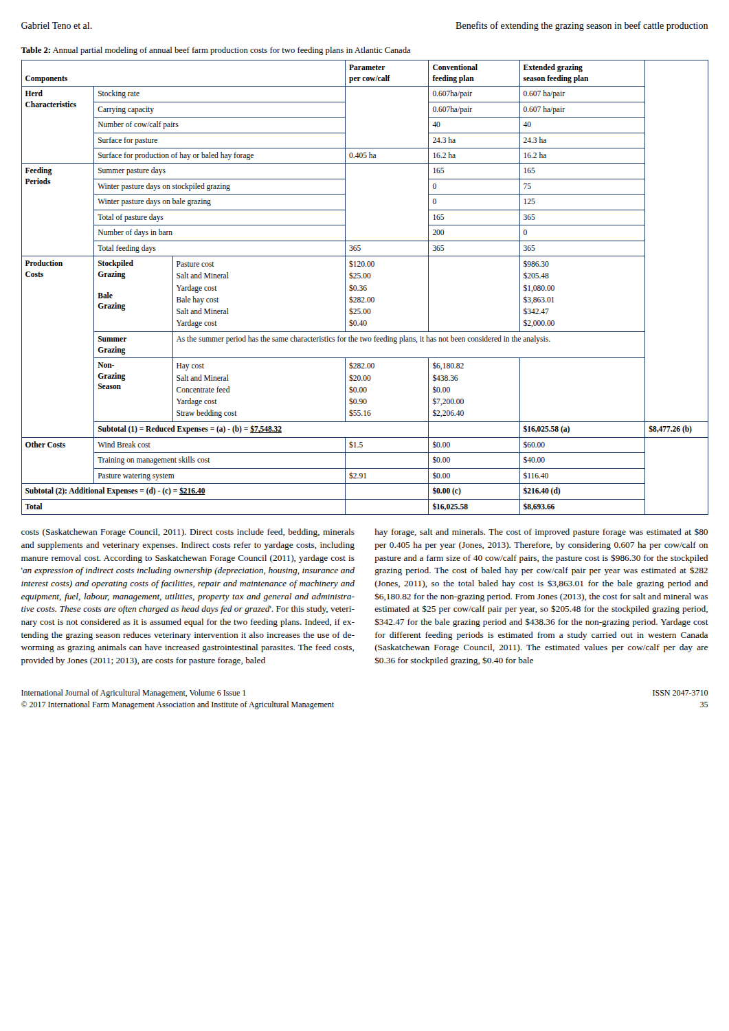Gabriel Teno et al.
Benefits of extending the grazing season in beef cattle production
Table 2: Annual partial modeling of annual beef farm production costs for two feeding plans in Atlantic Canada
| Components | Parameter per cow/calf | Conventional feeding plan | Extended grazing season feeding plan |
| --- | --- | --- | --- |
| Herd Characteristics | Stocking rate | | 0.607ha/pair | 0.607 ha/pair |
| Carrying capacity | 0.607ha/pair | 0.607 ha/pair |
| Number of cow/calf pairs | 40 | 40 |
| Surface for pasture | 24.3 ha | 24.3 ha |
| Surface for production of hay or baled hay forage | 0.405 ha | 16.2 ha | 16.2 ha |
| Feeding Periods | Summer pasture days | | 165 | 165 |
| Winter pasture days on stockpiled grazing | 0 | 75 |
| Winter pasture days on bale grazing | 0 | 125 |
| Total of pasture days | 165 | 365 |
| Number of days in barn | 200 | 0 |
| Total feeding days | 365 | 365 | 365 |
| Production Costs | Stockpiled Grazing Bale Grazing | Pasture cost Salt and Mineral Yardage cost Bale hay cost Salt and Mineral Yardage cost | $120.00 $25.00 $0.36 $282.00 $25.00 $0.40 | | $986.30 $205.48 $1,080.00 $3,863.01 $342.47 $2,000.00 |
| Summer Grazing | As the summer period has the same characteristics for the two feeding plans, it has not been considered in the analysis. |
| Non- Grazing Season | Hay cost Salt and Mineral Concentrate feed Yardage cost Straw bedding cost | $282.00 $20.00 $0.00 $0.90 $55.16 | $6,180.82 $438.36 $0.00 $7,200.00 $2,206.40 | |
| Subtotal (1) = Reduced Expenses = (a) - (b) = $7,548.32 | | $16,025.58 (a) | $8,477.26 (b) |
| Other Costs | Wind Break cost | $1.5 | $0.00 | $60.00 |
| Training on management skills cost | | $0.00 | $40.00 |
| Pasture watering system | $2.91 | $0.00 | $116.40 |
| Subtotal (2): Additional Expenses = (d) - (c) = $216.40 | | $0.00 (c) | $216.40 (d) |
| Total | | $16,025.58 | $8,693.66 |
costs (Saskatchewan Forage Council, 2011). Direct costs include feed, bedding, minerals and supplements and veterinary expenses. Indirect costs refer to yardage costs, including manure removal cost. According to Saskatchewan Forage Council (2011), yardage cost is 'an expression of indirect costs including ownership (depreciation, housing, insurance and interest costs) and operating costs of facilities, repair and maintenance of machinery and equipment, fuel, labour, management, utilities, property tax and general and administrative costs. These costs are often charged as head days fed or grazed'. For this study, veterinary cost is not considered as it is assumed equal for the two feeding plans. Indeed, if extending the grazing season reduces veterinary intervention it also increases the use of deworming as grazing animals can have increased gastrointestinal parasites. The feed costs, provided by Jones (2011; 2013), are costs for pasture forage, baled
hay forage, salt and minerals. The cost of improved pasture forage was estimated at $80 per 0.405 ha per year (Jones, 2013). Therefore, by considering 0.607 ha per cow/calf on pasture and a farm size of 40 cow/calf pairs, the pasture cost is $986.30 for the stockpiled grazing period. The cost of baled hay per cow/calf pair per year was estimated at $282 (Jones, 2011), so the total baled hay cost is $3,863.01 for the bale grazing period and $6,180.82 for the non-grazing period. From Jones (2013), the cost for salt and mineral was estimated at $25 per cow/calf pair per year, so $205.48 for the stockpiled grazing period, $342.47 for the bale grazing period and $438.36 for the non-grazing period. Yardage cost for different feeding periods is estimated from a study carried out in western Canada (Saskatchewan Forage Council, 2011). The estimated values per cow/calf per day are $0.36 for stockpiled grazing, $0.40 for bale
International Journal of Agricultural Management, Volume 6 Issue 1
© 2017 International Farm Management Association and Institute of Agricultural Management
ISSN 2047-3710 35